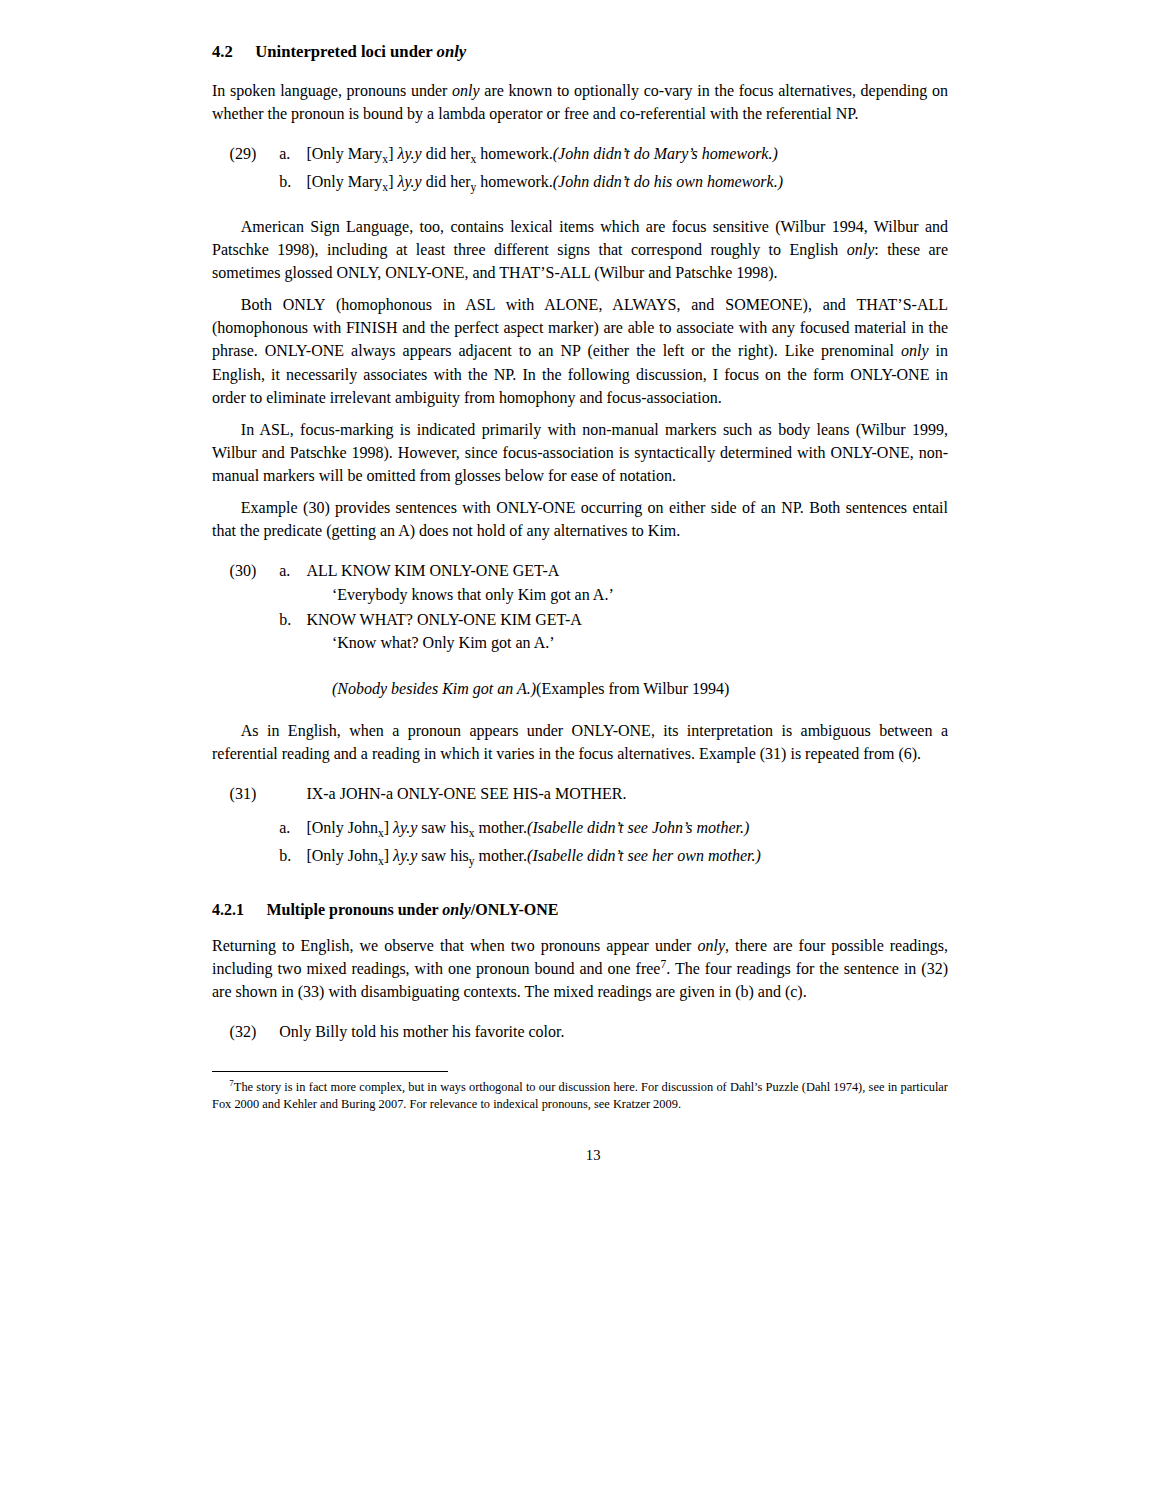4.2 Uninterpreted loci under only
In spoken language, pronouns under only are known to optionally co-vary in the focus alternatives, depending on whether the pronoun is bound by a lambda operator or free and co-referential with the referential NP.
| (29) | a. | [Only Mary x ] λy.y did her x homework. | (John didn’t do Mary’s homework.) |
| | b. | [Only Mary x ] λy.y did her y homework. | (John didn’t do his own homework.) |
American Sign Language, too, contains lexical items which are focus sensitive (Wilbur 1994, Wilbur and Patschke 1998), including at least three different signs that correspond roughly to English only: these are sometimes glossed ONLY, ONLY-ONE, and THAT’S-ALL (Wilbur and Patschke 1998).
Both ONLY (homophonous in ASL with ALONE, ALWAYS, and SOMEONE), and THAT’S-ALL (homophonous with FINISH and the perfect aspect marker) are able to associate with any focused material in the phrase. ONLY-ONE always appears adjacent to an NP (either the left or the right). Like prenominal only in English, it necessarily associates with the NP. In the following discussion, I focus on the form ONLY-ONE in order to eliminate irrelevant ambiguity from homophony and focus-association.
In ASL, focus-marking is indicated primarily with non-manual markers such as body leans (Wilbur 1999, Wilbur and Patschke 1998). However, since focus-association is syntactically determined with ONLY-ONE, non-manual markers will be omitted from glosses below for ease of notation.
Example (30) provides sentences with ONLY-ONE occurring on either side of an NP. Both sentences entail that the predicate (getting an A) does not hold of any alternatives to Kim.
| (30) | a. | ALL KNOW KIM ONLY-ONE GET-A ‘Everybody knows that only Kim got an A.’ |
| | b. | KNOW WHAT? ONLY-ONE KIM GET-A ‘Know what? Only Kim got an A.’ (Nobody besides Kim got an A.) (Examples from Wilbur 1994) |
As in English, when a pronoun appears under ONLY-ONE, its interpretation is ambiguous between a referential reading and a reading in which it varies in the focus alternatives. Example (31) is repeated from (6).
| (31) | | IX-a JOHN-a ONLY-ONE SEE HIS-a MOTHER. |
| | a. | [Only John x ] λy.y saw his x mother. | (Isabelle didn’t see John’s mother.) |
| | b. | [Only John x ] λy.y saw his y mother. | (Isabelle didn’t see her own mother.) |
4.2.1 Multiple pronouns under only/ONLY-ONE
Returning to English, we observe that when two pronouns appear under only, there are four possible readings, including two mixed readings, with one pronoun bound and one free7. The four readings for the sentence in (32) are shown in (33) with disambiguating contexts. The mixed readings are given in (b) and (c).
| (32) | Only Billy told his mother his favorite color. |
7The story is in fact more complex, but in ways orthogonal to our discussion here. For discussion of Dahl’s Puzzle (Dahl 1974), see in particular Fox 2000 and Kehler and Buring 2007. For relevance to indexical pronouns, see Kratzer 2009.
13